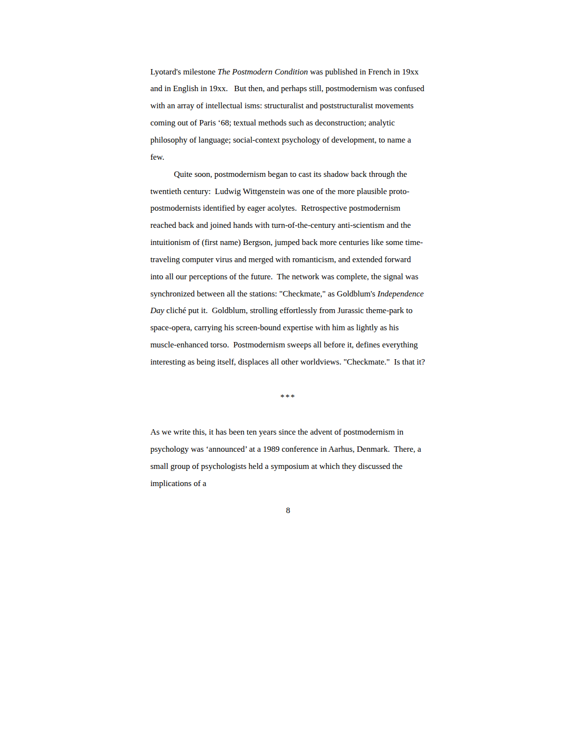Lyotard's milestone The Postmodern Condition was published in French in 19xx and in English in 19xx. But then, and perhaps still, postmodernism was confused with an array of intellectual isms: structuralist and poststructuralist movements coming out of Paris ‘68; textual methods such as deconstruction; analytic philosophy of language; social-context psychology of development, to name a few.
Quite soon, postmodernism began to cast its shadow back through the twentieth century: Ludwig Wittgenstein was one of the more plausible proto-postmodernists identified by eager acolytes. Retrospective postmodernism reached back and joined hands with turn-of-the-century anti-scientism and the intuitionism of (first name) Bergson, jumped back more centuries like some time-traveling computer virus and merged with romanticism, and extended forward into all our perceptions of the future. The network was complete, the signal was synchronized between all the stations: "Checkmate," as Goldblum's Independence Day cliché put it. Goldblum, strolling effortlessly from Jurassic theme-park to space-opera, carrying his screen-bound expertise with him as lightly as his muscle-enhanced torso. Postmodernism sweeps all before it, defines everything interesting as being itself, displaces all other worldviews. "Checkmate." Is that it?
***
As we write this, it has been ten years since the advent of postmodernism in psychology was ‘announced’ at a 1989 conference in Aarhus, Denmark. There, a small group of psychologists held a symposium at which they discussed the implications of a
8